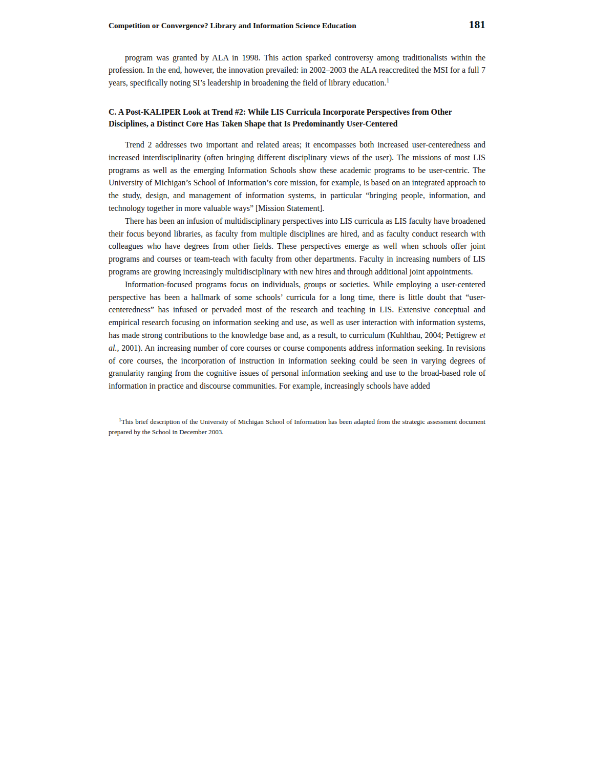Competition or Convergence? Library and Information Science Education 181
program was granted by ALA in 1998. This action sparked controversy among traditionalists within the profession. In the end, however, the innovation prevailed: in 2002–2003 the ALA reaccredited the MSI for a full 7 years, specifically noting SI’s leadership in broadening the field of library education.1
C. A Post-KALIPER Look at Trend #2: While LIS Curricula Incorporate Perspectives from Other Disciplines, a Distinct Core Has Taken Shape that Is Predominantly User-Centered
Trend 2 addresses two important and related areas; it encompasses both increased user-centeredness and increased interdisciplinarity (often bringing different disciplinary views of the user). The missions of most LIS programs as well as the emerging Information Schools show these academic programs to be user-centric. The University of Michigan’s School of Information’s core mission, for example, is based on an integrated approach to the study, design, and management of information systems, in particular “bringing people, information, and technology together in more valuable ways” [Mission Statement].
There has been an infusion of multidisciplinary perspectives into LIS curricula as LIS faculty have broadened their focus beyond libraries, as faculty from multiple disciplines are hired, and as faculty conduct research with colleagues who have degrees from other fields. These perspectives emerge as well when schools offer joint programs and courses or team-teach with faculty from other departments. Faculty in increasing numbers of LIS programs are growing increasingly multidisciplinary with new hires and through additional joint appointments.
Information-focused programs focus on individuals, groups or societies. While employing a user-centered perspective has been a hallmark of some schools’ curricula for a long time, there is little doubt that “user-centeredness” has infused or pervaded most of the research and teaching in LIS. Extensive conceptual and empirical research focusing on information seeking and use, as well as user interaction with information systems, has made strong contributions to the knowledge base and, as a result, to curriculum (Kuhlthau, 2004; Pettigrew et al., 2001). An increasing number of core courses or course components address information seeking. In revisions of core courses, the incorporation of instruction in information seeking could be seen in varying degrees of granularity ranging from the cognitive issues of personal information seeking and use to the broad-based role of information in practice and discourse communities. For example, increasingly schools have added
1This brief description of the University of Michigan School of Information has been adapted from the strategic assessment document prepared by the School in December 2003.